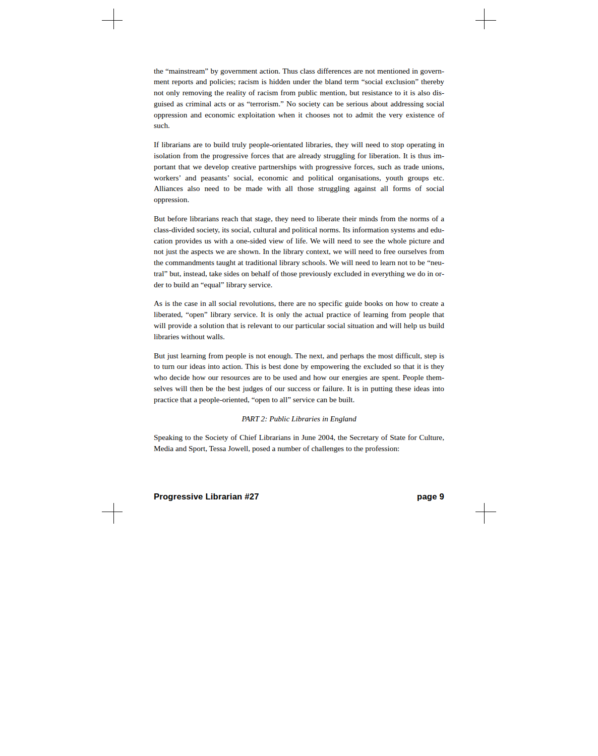the “mainstream” by government action. Thus class differences are not mentioned in government reports and policies; racism is hidden under the bland term “social exclusion” thereby not only removing the reality of racism from public mention, but resistance to it is also disguised as criminal acts or as “terrorism.” No society can be serious about addressing social oppression and economic exploitation when it chooses not to admit the very existence of such.
If librarians are to build truly people-orientated libraries, they will need to stop operating in isolation from the progressive forces that are already struggling for liberation. It is thus important that we develop creative partnerships with progressive forces, such as trade unions, workers’ and peasants’ social, economic and political organisations, youth groups etc. Alliances also need to be made with all those struggling against all forms of social oppression.
But before librarians reach that stage, they need to liberate their minds from the norms of a class-divided society, its social, cultural and political norms. Its information systems and education provides us with a one-sided view of life. We will need to see the whole picture and not just the aspects we are shown. In the library context, we will need to free ourselves from the commandments taught at traditional library schools. We will need to learn not to be “neutral” but, instead, take sides on behalf of those previously excluded in everything we do in order to build an “equal” library service.
As is the case in all social revolutions, there are no specific guide books on how to create a liberated, “open” library service. It is only the actual practice of learning from people that will provide a solution that is relevant to our particular social situation and will help us build libraries without walls.
But just learning from people is not enough. The next, and perhaps the most difficult, step is to turn our ideas into action. This is best done by empowering the excluded so that it is they who decide how our resources are to be used and how our energies are spent. People themselves will then be the best judges of our success or failure. It is in putting these ideas into practice that a people-oriented, “open to all” service can be built.
PART 2: Public Libraries in England
Speaking to the Society of Chief Librarians in June 2004, the Secretary of State for Culture, Media and Sport, Tessa Jowell, posed a number of challenges to the profession:
Progressive Librarian #27 page 9